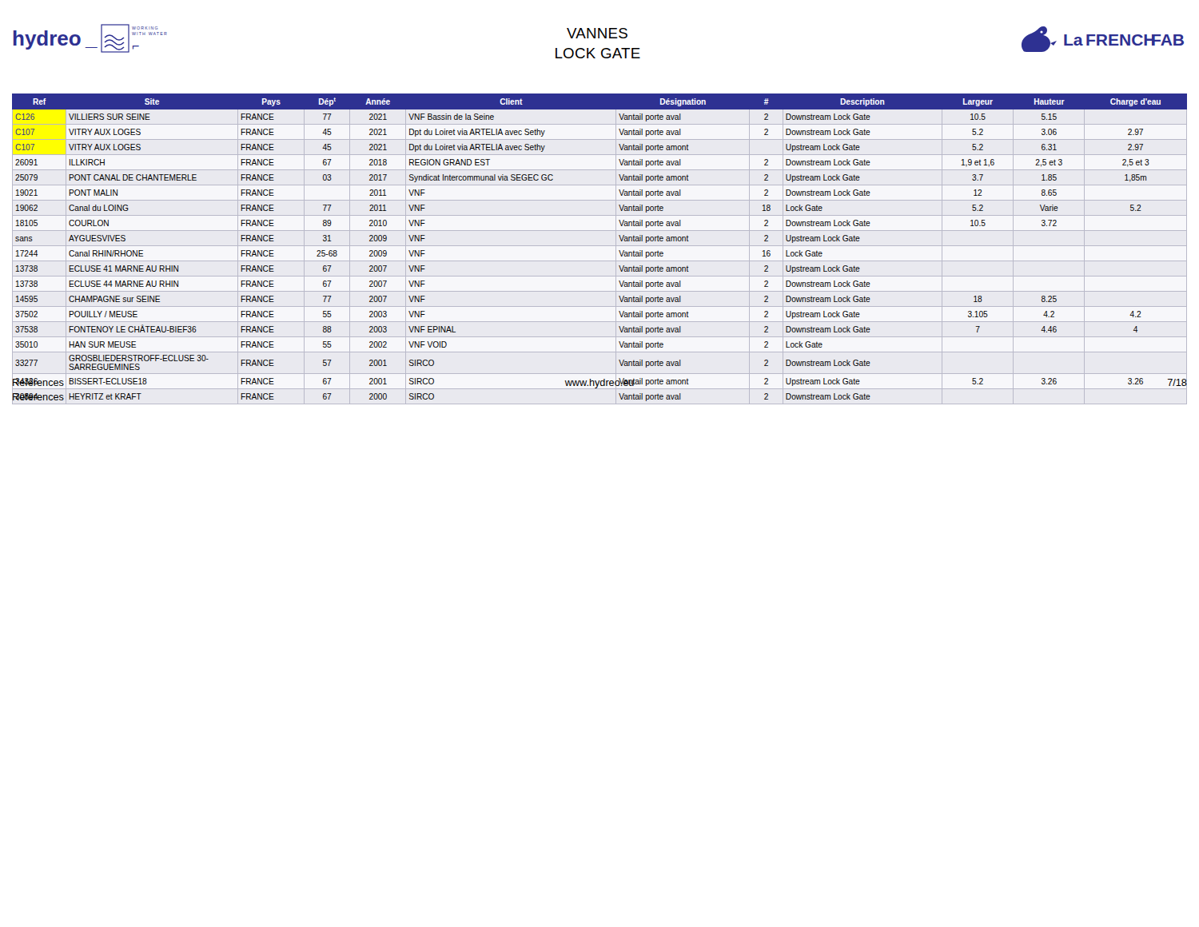hydreo _ WORKING WITH WATER ⌐
VANNES
LOCK GATE
La FRENCH FAB
| Ref | Site | Pays | Dép t | Année | Client | Désignation | # | Description | Largeur | Hauteur | Charge d'eau |
| --- | --- | --- | --- | --- | --- | --- | --- | --- | --- | --- | --- |
| C126 | VILLIERS SUR SEINE | FRANCE | 77 | 2021 | VNF Bassin de la Seine | Vantail porte aval | 2 | Downstream Lock Gate | 10.5 | 5.15 | |
| C107 | VITRY AUX LOGES | FRANCE | 45 | 2021 | Dpt du Loiret via ARTELIA avec Sethy | Vantail porte aval | 2 | Downstream Lock Gate | 5.2 | 3.06 | 2.97 |
| C107 | VITRY AUX LOGES | FRANCE | 45 | 2021 | Dpt du Loiret via ARTELIA avec Sethy | Vantail porte amont | | Upstream Lock Gate | 5.2 | 6.31 | 2.97 |
| 26091 | ILLKIRCH | FRANCE | 67 | 2018 | REGION GRAND EST | Vantail porte aval | 2 | Downstream Lock Gate | 1,9 et 1,6 | 2,5 et 3 | 2,5 et 3 |
| 25079 | PONT CANAL DE CHANTEMERLE | FRANCE | 03 | 2017 | Syndicat Intercommunal via SEGEC GC | Vantail porte amont | 2 | Upstream Lock Gate | 3.7 | 1.85 | 1,85m |
| 19021 | PONT MALIN | FRANCE | | 2011 | VNF | Vantail porte aval | 2 | Downstream Lock Gate | 12 | 8.65 | |
| 19062 | Canal du LOING | FRANCE | 77 | 2011 | VNF | Vantail porte | 18 | Lock Gate | 5.2 | Varie | 5.2 |
| 18105 | COURLON | FRANCE | 89 | 2010 | VNF | Vantail porte aval | 2 | Downstream Lock Gate | 10.5 | 3.72 | |
| sans | AYGUESVIVES | FRANCE | 31 | 2009 | VNF | Vantail porte amont | 2 | Upstream Lock Gate | | | |
| 17244 | Canal RHIN/RHONE | FRANCE | 25-68 | 2009 | VNF | Vantail porte | 16 | Lock Gate | | | |
| 13738 | ECLUSE 41 MARNE AU RHIN | FRANCE | 67 | 2007 | VNF | Vantail porte amont | 2 | Upstream Lock Gate | | | |
| 13738 | ECLUSE 44 MARNE AU RHIN | FRANCE | 67 | 2007 | VNF | Vantail porte aval | 2 | Downstream Lock Gate | | | |
| 14595 | CHAMPAGNE sur SEINE | FRANCE | 77 | 2007 | VNF | Vantail porte aval | 2 | Downstream Lock Gate | 18 | 8.25 | |
| 37502 | POUILLY / MEUSE | FRANCE | 55 | 2003 | VNF | Vantail porte amont | 2 | Upstream Lock Gate | 3.105 | 4.2 | 4.2 |
| 37538 | FONTENOY LE CHÂTEAU-BIEF36 | FRANCE | 88 | 2003 | VNF EPINAL | Vantail porte aval | 2 | Downstream Lock Gate | 7 | 4.46 | 4 |
| 35010 | HAN SUR MEUSE | FRANCE | 55 | 2002 | VNF VOID | Vantail porte | 2 | Lock Gate | | | |
| 33277 | GROSBLIEDERSTROFF-ECLUSE 30-SARREGUEMINES | FRANCE | 57 | 2001 | SIRCO | Vantail porte aval | 2 | Downstream Lock Gate | | | |
| 34326 | BISSERT-ECLUSE18 | FRANCE | 67 | 2001 | SIRCO | Vantail porte amont | 2 | Upstream Lock Gate | 5.2 | 3.26 | 3.26 |
| 30894- | HEYRITZ et KRAFT | FRANCE | 67 | 2000 | SIRCO | Vantail porte aval | 2 | Downstream Lock Gate | | | |
Références
References
www.hydreo.eu
7/18